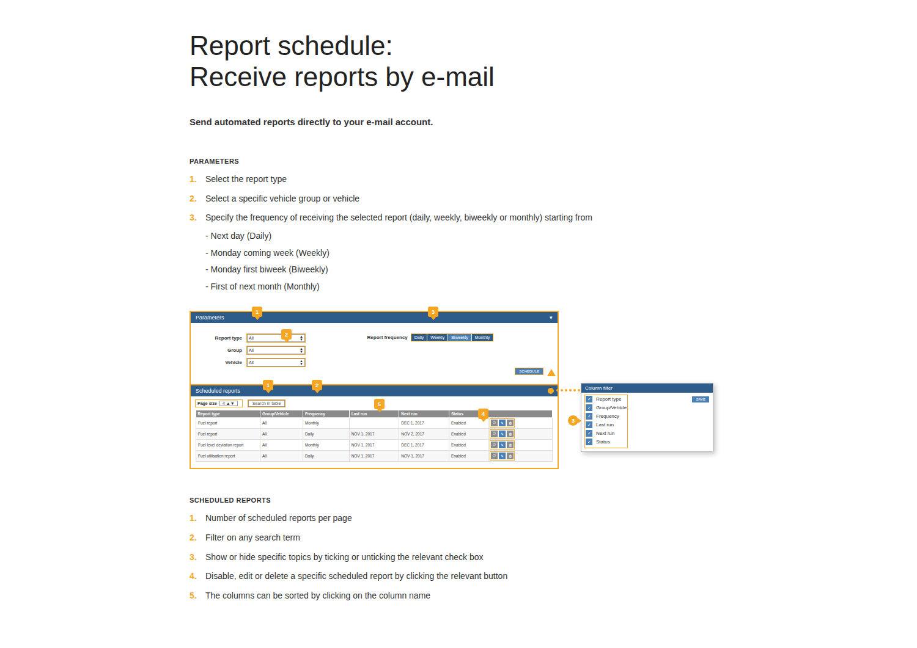Report schedule:
Receive reports by e-mail
Send automated reports directly to your e-mail account.
Parameters
Select the report type
Select a specific vehicle group or vehicle
Specify the frequency of receiving the selected report (daily, weekly, biweekly or monthly) starting from
- Next day (Daily)
- Monday coming week (Weekly)
- Monday first biweek (Biweekly)
- First of next month (Monthly)
Parameters ▾
Report type
All▲
▼
Group
All▲
▼
Vehicle
All▲
▼
Report frequency
Daily
Weekly
Biweekly
Monthly
SCHEDULE
1
2
3
Scheduled reports
Page size 4 ▲▼
Search in table
| Report type | Group/Vehicle | Frequency | Last run | Next run | Status | |
| --- | --- | --- | --- | --- | --- | --- |
| Fuel report | All | Monthly | | DEC 1, 2017 | Enabled | ⏻ ✎ 🗑 |
| Fuel report | All | Daily | NOV 1, 2017 | NOV 2, 2017 | Enabled | ⏻ ✎ 🗑 |
| Fuel level deviation report | All | Monthly | NOV 1, 2017 | DEC 1, 2017 | Enabled | ⏻ ✎ 🗑 |
| Fuel utilisation report | All | Daily | NOV 1, 2017 | NOV 1, 2017 | Enabled | ⏻ ✎ 🗑 |
1
2
5
4
Column filter
✓
Report type
✓
Group/Vehicle
✓
Frequency
✓
Last run
✓
Next run
✓
Status
SAVE
3
Scheduled reports
Number of scheduled reports per page
Filter on any search term
Show or hide specific topics by ticking or unticking the relevant check box
Disable, edit or delete a specific scheduled report by clicking the relevant button
The columns can be sorted by clicking on the column name